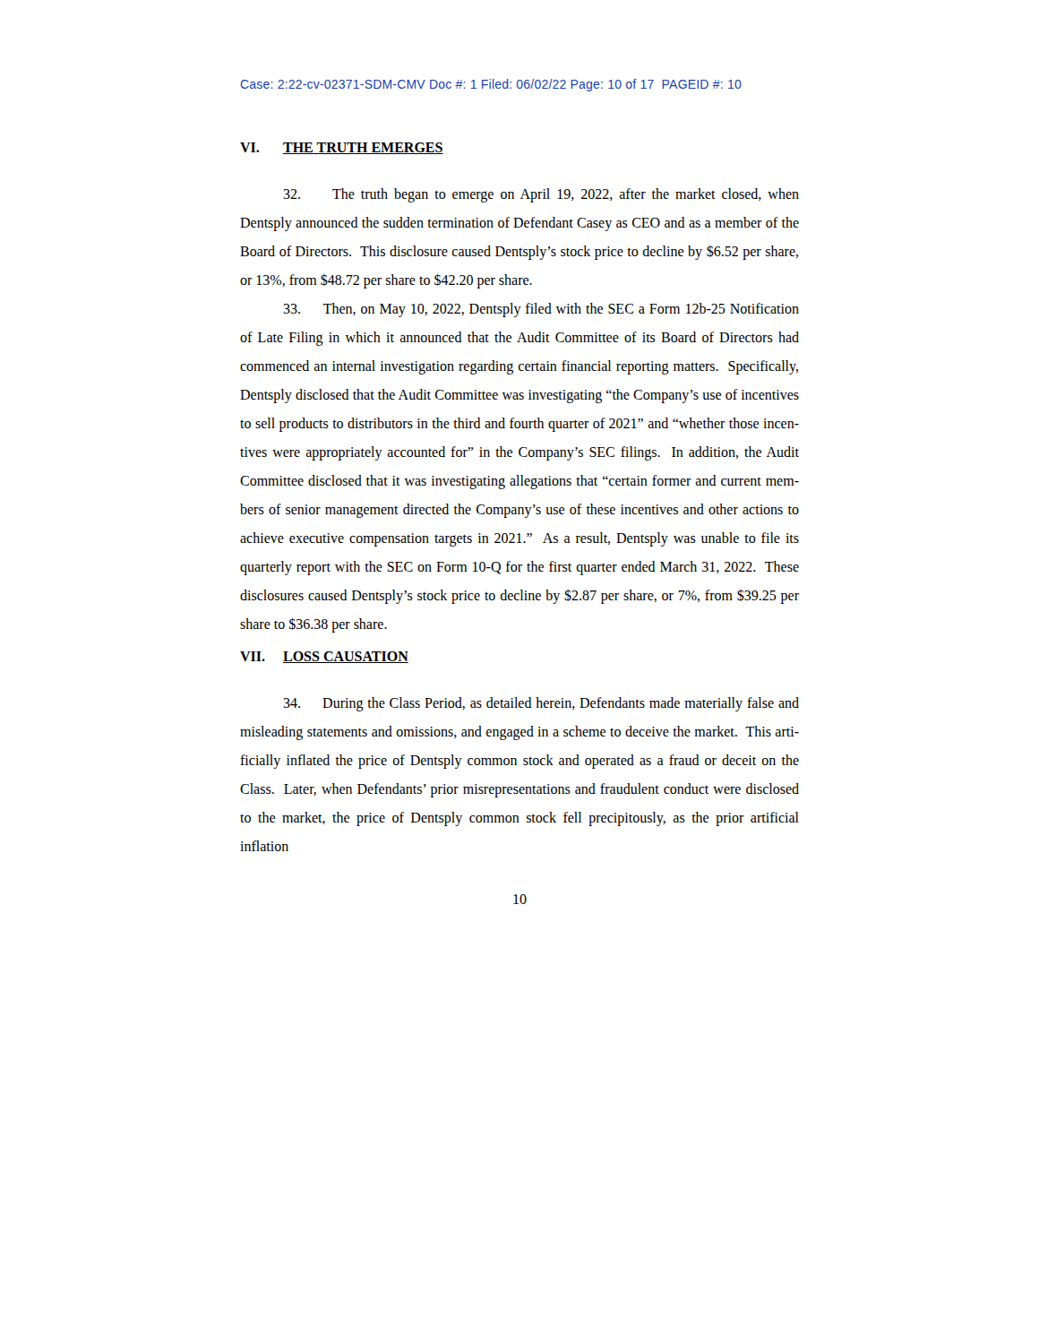Case: 2:22-cv-02371-SDM-CMV Doc #: 1 Filed: 06/02/22 Page: 10 of 17 PAGEID #: 10
VI. THE TRUTH EMERGES
32. The truth began to emerge on April 19, 2022, after the market closed, when Dentsply announced the sudden termination of Defendant Casey as CEO and as a member of the Board of Directors. This disclosure caused Dentsply’s stock price to decline by $6.52 per share, or 13%, from $48.72 per share to $42.20 per share.
33. Then, on May 10, 2022, Dentsply filed with the SEC a Form 12b-25 Notification of Late Filing in which it announced that the Audit Committee of its Board of Directors had commenced an internal investigation regarding certain financial reporting matters. Specifically, Dentsply disclosed that the Audit Committee was investigating “the Company’s use of incentives to sell products to distributors in the third and fourth quarter of 2021” and “whether those incentives were appropriately accounted for” in the Company’s SEC filings. In addition, the Audit Committee disclosed that it was investigating allegations that “certain former and current members of senior management directed the Company’s use of these incentives and other actions to achieve executive compensation targets in 2021.” As a result, Dentsply was unable to file its quarterly report with the SEC on Form 10-Q for the first quarter ended March 31, 2022. These disclosures caused Dentsply’s stock price to decline by $2.87 per share, or 7%, from $39.25 per share to $36.38 per share.
VII. LOSS CAUSATION
34. During the Class Period, as detailed herein, Defendants made materially false and misleading statements and omissions, and engaged in a scheme to deceive the market. This artificially inflated the price of Dentsply common stock and operated as a fraud or deceit on the Class. Later, when Defendants’ prior misrepresentations and fraudulent conduct were disclosed to the market, the price of Dentsply common stock fell precipitously, as the prior artificial inflation
10